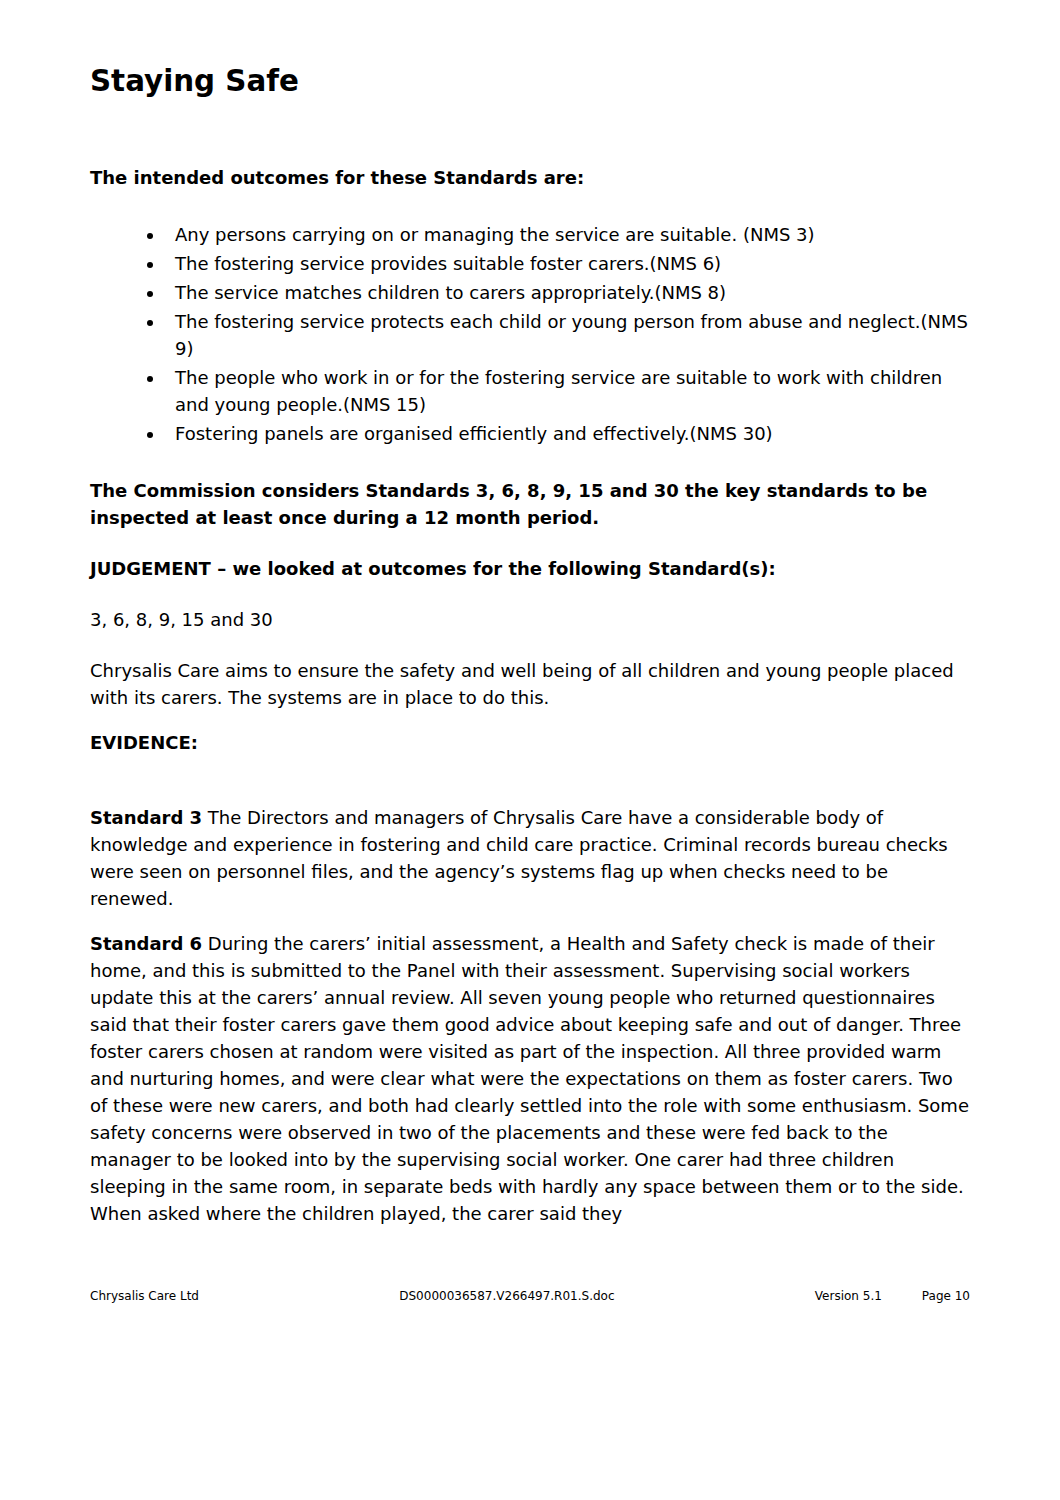Staying Safe
The intended outcomes for these Standards are:
Any persons carrying on or managing the service are suitable. (NMS 3)
The fostering service provides suitable foster carers.(NMS 6)
The service matches children to carers appropriately.(NMS 8)
The fostering service protects each child or young person from abuse and neglect.(NMS 9)
The people who work in or for the fostering service are suitable to work with children and young people.(NMS 15)
Fostering panels are organised efficiently and effectively.(NMS 30)
The Commission considers Standards 3, 6, 8, 9, 15 and 30 the key standards to be inspected at least once during a 12 month period.
JUDGEMENT – we looked at outcomes for the following Standard(s):
3, 6, 8, 9, 15 and 30
Chrysalis Care aims to ensure the safety and well being of all children and young people placed with its carers. The systems are in place to do this.
EVIDENCE:
Standard 3 The Directors and managers of Chrysalis Care have a considerable body of knowledge and experience in fostering and child care practice. Criminal records bureau checks were seen on personnel files, and the agency’s systems flag up when checks need to be renewed.
Standard 6 During the carers’ initial assessment, a Health and Safety check is made of their home, and this is submitted to the Panel with their assessment. Supervising social workers update this at the carers’ annual review. All seven young people who returned questionnaires said that their foster carers gave them good advice about keeping safe and out of danger. Three foster carers chosen at random were visited as part of the inspection. All three provided warm and nurturing homes, and were clear what were the expectations on them as foster carers. Two of these were new carers, and both had clearly settled into the role with some enthusiasm. Some safety concerns were observed in two of the placements and these were fed back to the manager to be looked into by the supervising social worker. One carer had three children sleeping in the same room, in separate beds with hardly any space between them or to the side. When asked where the children played, the carer said they
Chrysalis Care Ltd DS0000036587.V266497.R01.S.doc Version 5.1 Page 10